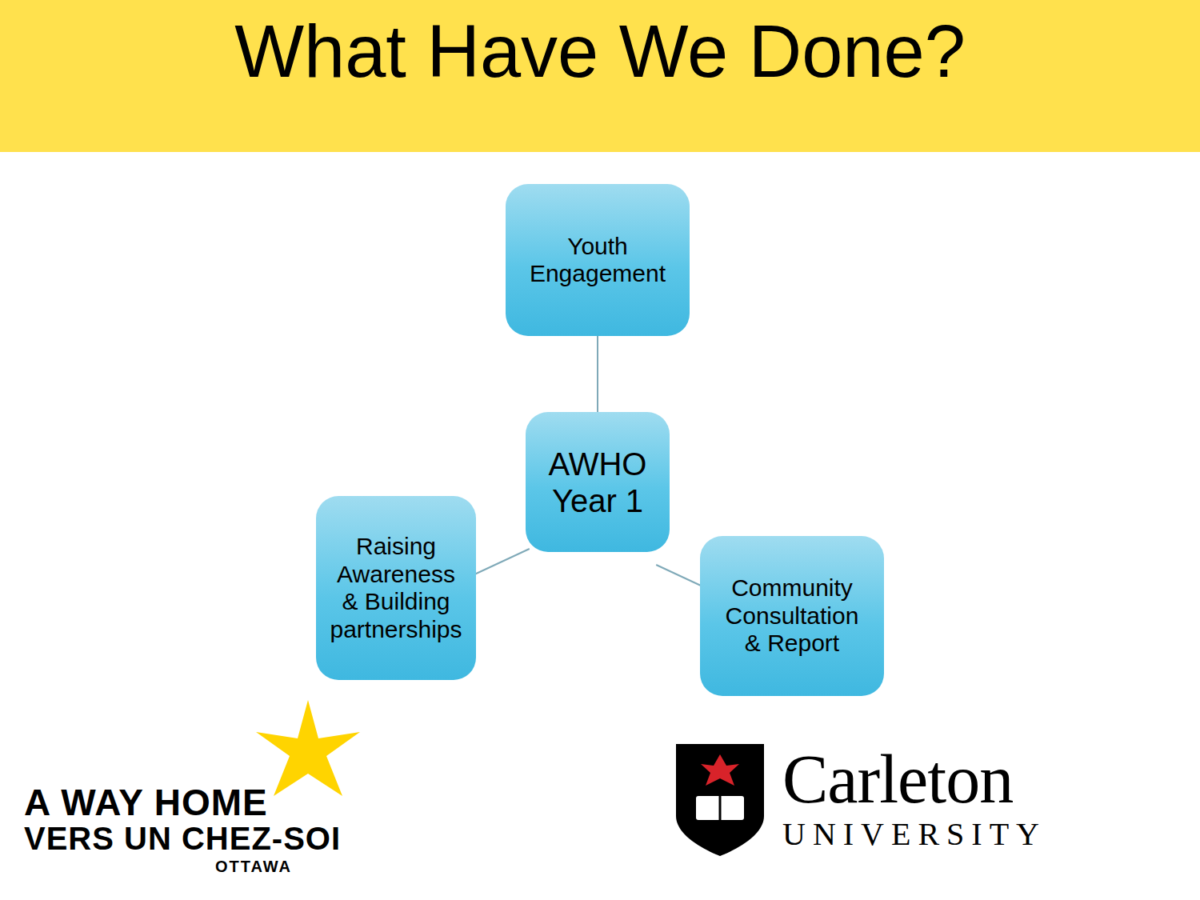What Have We Done?
Youth
Engagement
AWHO
Year 1
Raising
Awareness
& Building
partnerships
Community
Consultation
& Report
A WAY HOME
VERS UN CHEZ-SOI
OTTAWA
Carleton
UNIVERSITY